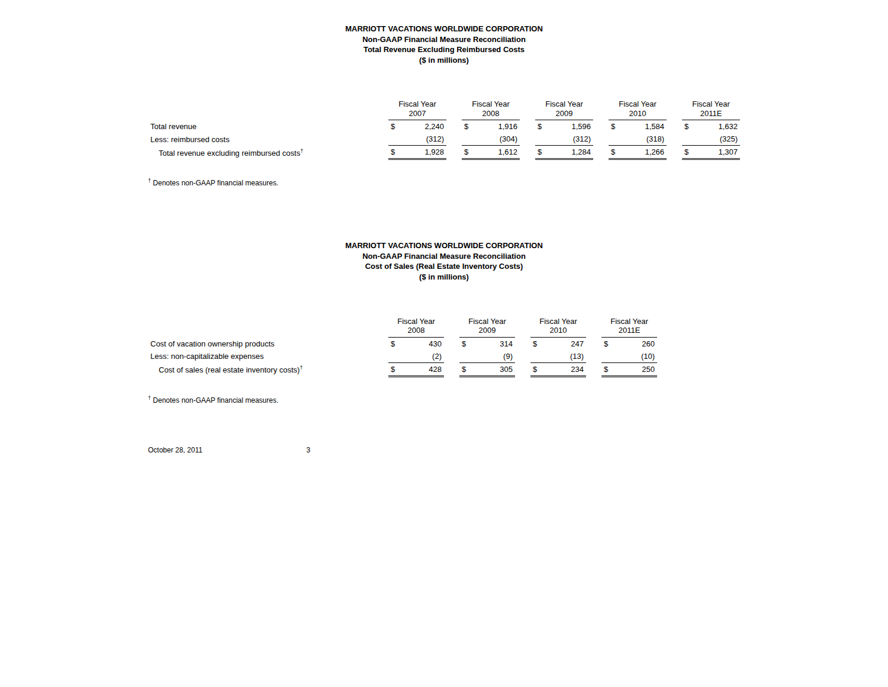MARRIOTT VACATIONS WORLDWIDE CORPORATION Non-GAAP Financial Measure Reconciliation Total Revenue Excluding Reimbursed Costs ($ in millions)
| | | Fiscal Year 2007 | | Fiscal Year 2008 | | Fiscal Year 2009 | | Fiscal Year 2010 | | Fiscal Year 2011E |
| --- | --- | --- | --- | --- | --- | --- | --- | --- | --- | --- |
| Total revenue | | $ | 2,240 | | $ | 1,916 | | $ | 1,596 | | $ | 1,584 | | $ | 1,632 |
| Less: reimbursed costs | | | (312) | | | (304) | | | (312) | | | (318) | | | (325) |
| Total revenue excluding reimbursed costs † | | $ | 1,928 | | $ | 1,612 | | $ | 1,284 | | $ | 1,266 | | $ | 1,307 |
† Denotes non-GAAP financial measures.
MARRIOTT VACATIONS WORLDWIDE CORPORATION Non-GAAP Financial Measure Reconciliation Cost of Sales (Real Estate Inventory Costs) ($ in millions)
| | | Fiscal Year 2008 | | Fiscal Year 2009 | | Fiscal Year 2010 | | Fiscal Year 2011E | |
| --- | --- | --- | --- | --- | --- | --- | --- | --- | --- |
| Cost of vacation ownership products | | $ | 430 | | $ | 314 | | $ | 247 | | $ | 260 | |
| Less: non-capitalizable expenses | | | (2) | | | (9) | | | (13) | | | (10) | |
| Cost of sales (real estate inventory costs) † | | $ | 428 | | $ | 305 | | $ | 234 | | $ | 250 | |
† Denotes non-GAAP financial measures.
October 28, 2011
3